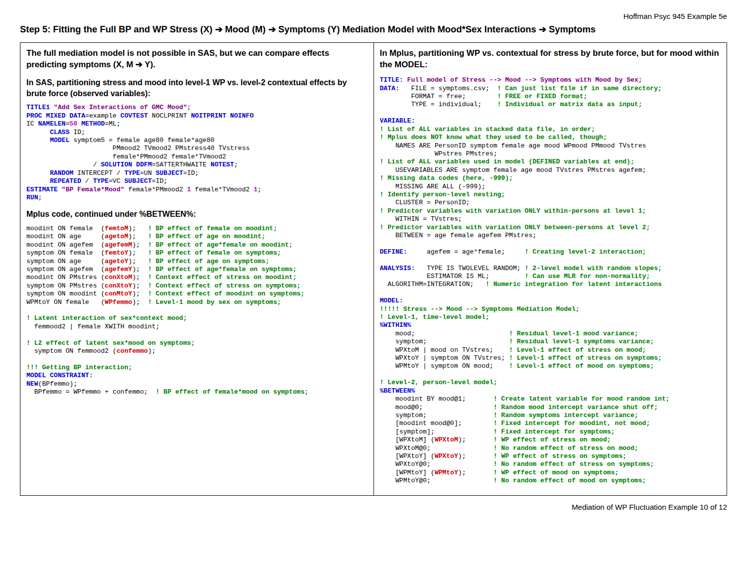Hoffman Psyc 945 Example 5e
Step 5: Fitting the Full BP and WP Stress (X) ➔ Mood (M) ➔ Symptoms (Y) Mediation Model with Mood*Sex Interactions ➔ Symptoms
| The full mediation model is not possible in SAS, but we can compare effects predicting symptoms (X, M ➔ Y). In SAS, partitioning stress and mood into level-1 WP vs. level-2 contextual effects by brute force (observed variables): TITLE1 "Add Sex Interactions of GMC Mood" ; PROC MIXED DATA =example COVTEST NOCLPRINT NOITPRINT NOINFO IC NAMELEN = 50 METHOD =ML; CLASS ID; MODEL symptom5 = female age80 female*age80 PMmood2 TVmood2 PMstress40 TVstress female*PMmood2 female*TVmood2 / SOLUTION DDFM =SATTERTHWAITE NOTEST ; RANDOM INTERCEPT / TYPE =UN SUBJECT =ID; REPEATED / TYPE =VC SUBJECT =ID; ESTIMATE "BP Female*Mood" female*PMmood2 1 female*TVmood2 1 ; RUN ; Mplus code, continued under %BETWEEN%: moodint ON female ( femtoM ); ! BP effect of female on moodint; moodint ON age ( agetoM ); ! BP effect of age on moodint; moodint ON agefem ( agefemM ); ! BP effect of age*female on moodint; symptom ON female ( femtoY ); ! BP effect of female on symptoms; symptom ON age ( agetoY ); ! BP effect of age on symptoms; symptom ON agefem ( agefemY ); ! BP effect of age*female on symptoms; moodint ON PMstres ( conXtoM ); ! Context effect of stress on moodint; symptom ON PMstres ( conXtoY ); ! Context effect of stress on symptoms; symptom ON moodint ( conMtoY ); ! Context effect of moodint on symptoms; WPMtoY ON female ( WPfemmo ); ! Level-1 mood by sex on symptoms; ! Latent interaction of sex*context mood; femmood2 / female XWITH moodint; ! L2 effect of latent sex*mood on symptoms; symptom ON femmood2 ( confemmo ); !!! Getting BP interaction; MODEL CONSTRAINT : NEW (BPfemmo); BPfemmo = WPfemmo + confemmo; ! BP effect of female*mood on symptoms; | In Mplus, partitioning WP vs. contextual for stress by brute force, but for mood within the MODEL: TITLE: Full model of Stress --> Mood --> Symptoms with Mood by Sex; DATA: FILE = symptoms.csv; ! Can just list file if in same directory; FORMAT = free; ! FREE or FIXED format; TYPE = individual; ! Individual or matrix data as input; VARIABLE: ! List of ALL variables in stacked data file, in order; ! Mplus does NOT know what they used to be called, though; NAMES ARE PersonID symptom female age mood WPmood PMmood TVstres WPstres PMstres; ! List of ALL variables used in model (DEFINED variables at end); USEVARIABLES ARE symptom female age mood TVstres PMstres agefem; ! Missing data codes (here, -999); MISSING ARE ALL (-999); ! Identify person-level nesting; CLUSTER = PersonID; ! Predictor variables with variation ONLY within-persons at level 1; WITHIN = TVstres; ! Predictor variables with variation ONLY between-persons at level 2; BETWEEN = age female agefem PMstres; DEFINE: agefem = age*female; ! Creating level-2 interaction; ANALYSIS: TYPE IS TWOLEVEL RANDOM; ! 2-level model with random slopes; ESTIMATOR IS ML; ! Can use MLR for non-normality; ALGORITHM=INTEGRATION; ! Numeric integration for latent interactions MODEL: !!!!! Stress --> Mood --> Symptoms Mediation Model; ! Level-1, time-level model; %WITHIN% mood; ! Residual level-1 mood variance; symptom; ! Residual level-1 symptoms variance; WPXtoM / mood on TVstres; ! Level-1 effect of stress on mood; WPXtoY / symptom ON TVstres; ! Level-1 effect of stress on symptoms; WPMtoY / symptom ON mood; ! Level-1 effect of mood on symptoms; ! Level-2, person-level model; %BETWEEN% moodint BY mood@1; ! Create latent variable for mood random int; mood@0; ! Random mood intercept variance shut off; symptom; ! Random symptoms intercept variance; [moodint mood@0]; ! Fixed intercept for moodint, not mood; [symptom]; ! Fixed intercept for symptoms; [WPXtoM] ( WPXtoM ); ! WP effect of stress on mood; WPXtoM@0; ! No random effect of stress on mood; [WPXtoY] ( WPXtoY ); ! WP effect of stress on symptoms; WPXtoY@0; ! No random effect of stress on symptoms; [WPMtoY] ( WPMtoY ); ! WP effect of mood on symptoms; WPMtoY@0; ! No random effect of mood on symptoms; |
Mediation of WP Fluctuation Example 10 of 12